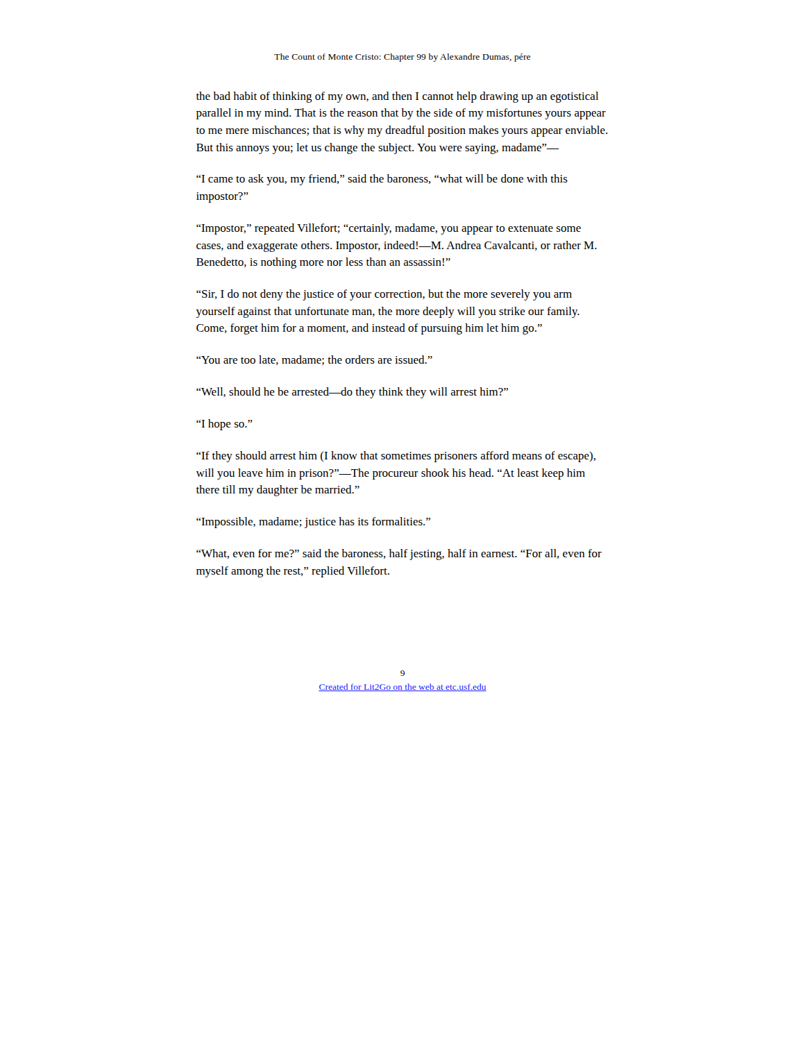The Count of Monte Cristo: Chapter 99 by Alexandre Dumas, pére
the bad habit of thinking of my own, and then I cannot help drawing up an egotistical parallel in my mind. That is the reason that by the side of my misfortunes yours appear to me mere mischances; that is why my dreadful position makes yours appear enviable. But this annoys you; let us change the subject. You were saying, madame”—
“I came to ask you, my friend,” said the baroness, “what will be done with this impostor?”
“Impostor,” repeated Villefort; “certainly, madame, you appear to extenuate some cases, and exaggerate others. Impostor, indeed!—M. Andrea Cavalcanti, or rather M. Benedetto, is nothing more nor less than an assassin!”
“Sir, I do not deny the justice of your correction, but the more severely you arm yourself against that unfortunate man, the more deeply will you strike our family. Come, forget him for a moment, and instead of pursuing him let him go.”
“You are too late, madame; the orders are issued.”
“Well, should he be arrested—do they think they will arrest him?”
“I hope so.”
“If they should arrest him (I know that sometimes prisoners afford means of escape), will you leave him in prison?”—The procureur shook his head. “At least keep him there till my daughter be married.”
“Impossible, madame; justice has its formalities.”
“What, even for me?” said the baroness, half jesting, half in earnest. “For all, even for myself among the rest,” replied Villefort.
9 Created for Lit2Go on the web at etc.usf.edu